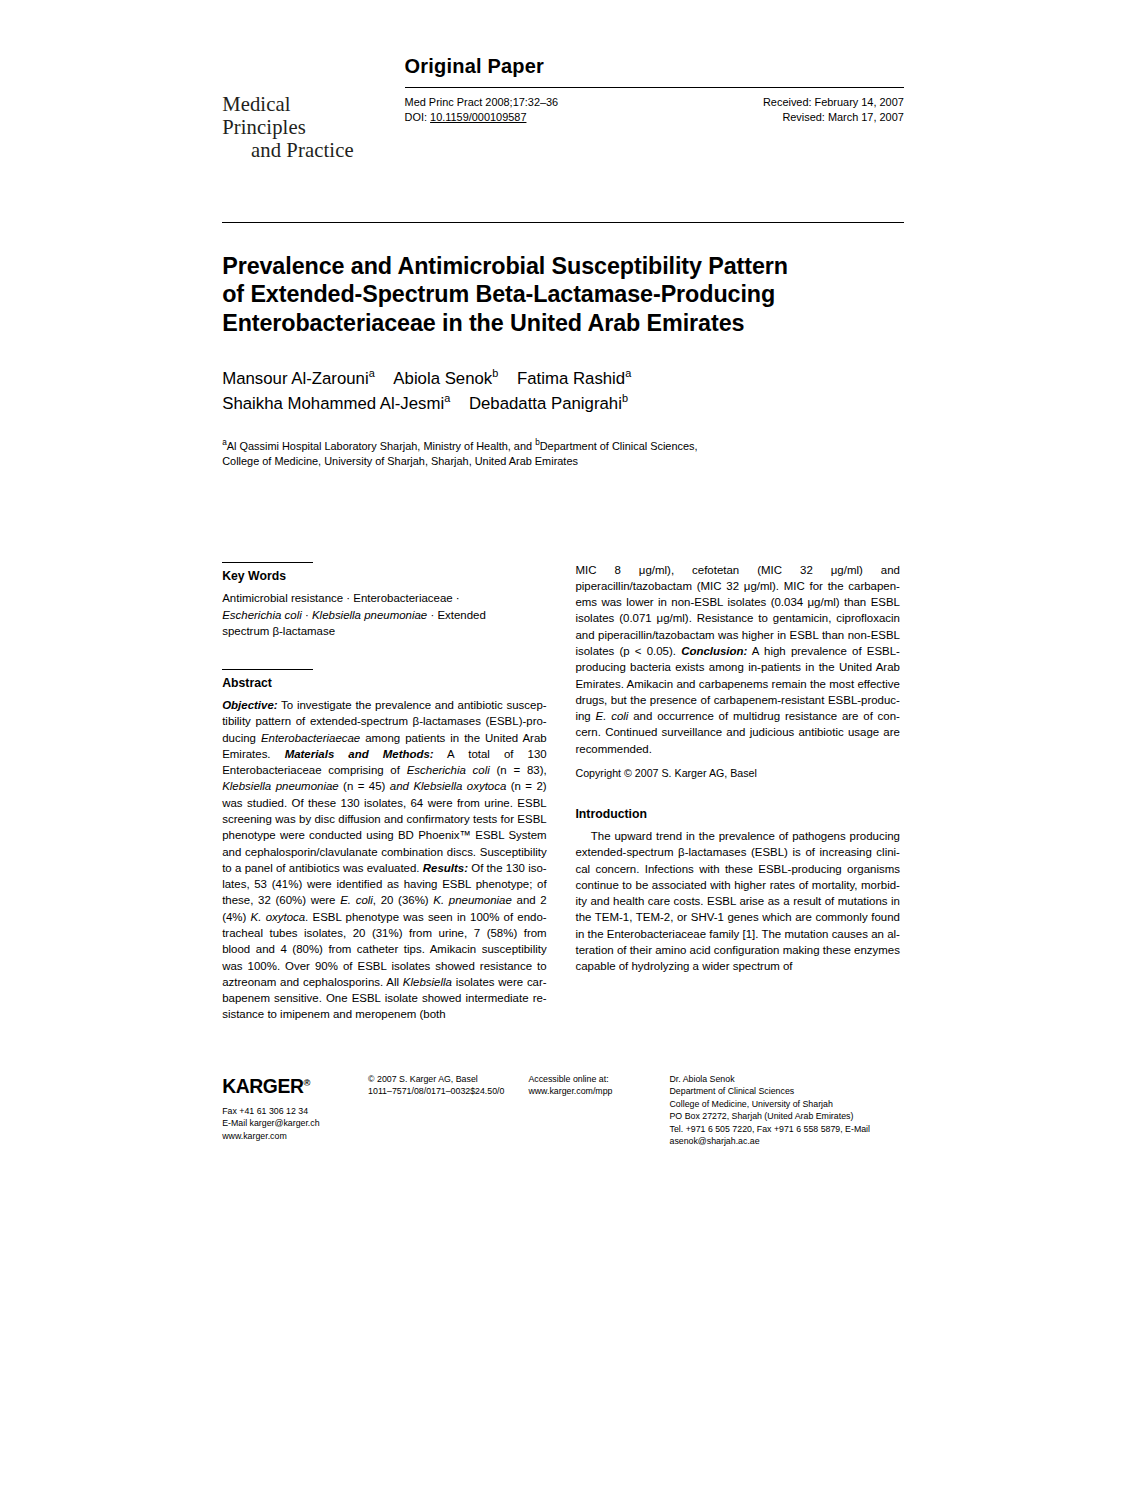Medical Principles
and Practice
Original Paper
Med Princ Pract 2008;17:32–36
DOI: 10.1159/000109587
Received: February 14, 2007
Revised: March 17, 2007
Prevalence and Antimicrobial Susceptibility Pattern
of Extended-Spectrum Beta-Lactamase-Producing
Enterobacteriaceae in the United Arab Emirates
Mansour Al-Zarounia Abiola Senokb Fatima Rashida
Shaikha Mohammed Al-Jesmia Debadatta Panigrahib
aAl Qassimi Hospital Laboratory Sharjah, Ministry of Health, and bDepartment of Clinical Sciences,
College of Medicine, University of Sharjah, Sharjah, United Arab Emirates
Key Words
Antimicrobial resistance · Enterobacteriaceae ·
Escherichia coli · Klebsiella pneumoniae · Extended
spectrum β-lactamase
Abstract
Objective: To investigate the prevalence and antibiotic susceptibility pattern of extended-spectrum β-lactamases (ESBL)-producing Enterobacteriaecae among patients in the United Arab Emirates. Materials and Methods: A total of 130 Enterobacteriaceae comprising of Escherichia coli (n = 83), Klebsiella pneumoniae (n = 45) and Klebsiella oxytoca (n = 2) was studied. Of these 130 isolates, 64 were from urine. ESBL screening was by disc diffusion and confirmatory tests for ESBL phenotype were conducted using BD Phoenix™ ESBL System and cephalosporin/clavulanate combination discs. Susceptibility to a panel of antibiotics was evaluated. Results: Of the 130 isolates, 53 (41%) were identified as having ESBL phenotype; of these, 32 (60%) were E. coli, 20 (36%) K. pneumoniae and 2 (4%) K. oxytoca. ESBL phenotype was seen in 100% of endotracheal tubes isolates, 20 (31%) from urine, 7 (58%) from blood and 4 (80%) from catheter tips. Amikacin susceptibility was 100%. Over 90% of ESBL isolates showed resistance to aztreonam and cephalosporins. All Klebsiella isolates were carbapenem sensitive. One ESBL isolate showed intermediate resistance to imipenem and meropenem (both
MIC 8 μg/ml), cefotetan (MIC 32 μg/ml) and piperacillin/tazobactam (MIC 32 μg/ml). MIC for the carbapenems was lower in non-ESBL isolates (0.034 μg/ml) than ESBL isolates (0.071 μg/ml). Resistance to gentamicin, ciprofloxacin and piperacillin/tazobactam was higher in ESBL than non-ESBL isolates (p < 0.05). Conclusion: A high prevalence of ESBL-producing bacteria exists among in-patients in the United Arab Emirates. Amikacin and carbapenems remain the most effective drugs, but the presence of carbapenem-resistant ESBL-producing E. coli and occurrence of multidrug resistance are of concern. Continued surveillance and judicious antibiotic usage are recommended.
Copyright © 2007 S. Karger AG, Basel
Introduction
The upward trend in the prevalence of pathogens producing extended-spectrum β-lactamases (ESBL) is of increasing clinical concern. Infections with these ESBL-producing organisms continue to be associated with higher rates of mortality, morbidity and health care costs. ESBL arise as a result of mutations in the TEM-1, TEM-2, or SHV-1 genes which are commonly found in the Enterobacteriaceae family [1]. The mutation causes an alteration of their amino acid configuration making these enzymes capable of hydrolyzing a wider spectrum of
KARGER®
Fax +41 61 306 12 34
E-Mail karger@karger.ch
www.karger.com
© 2007 S. Karger AG, Basel
1011–7571/08/0171–0032$24.50/0
Accessible online at:
www.karger.com/mpp
Dr. Abiola Senok
Department of Clinical Sciences
College of Medicine, University of Sharjah
PO Box 27272, Sharjah (United Arab Emirates)
Tel. +971 6 505 7220, Fax +971 6 558 5879, E-Mail asenok@sharjah.ac.ae